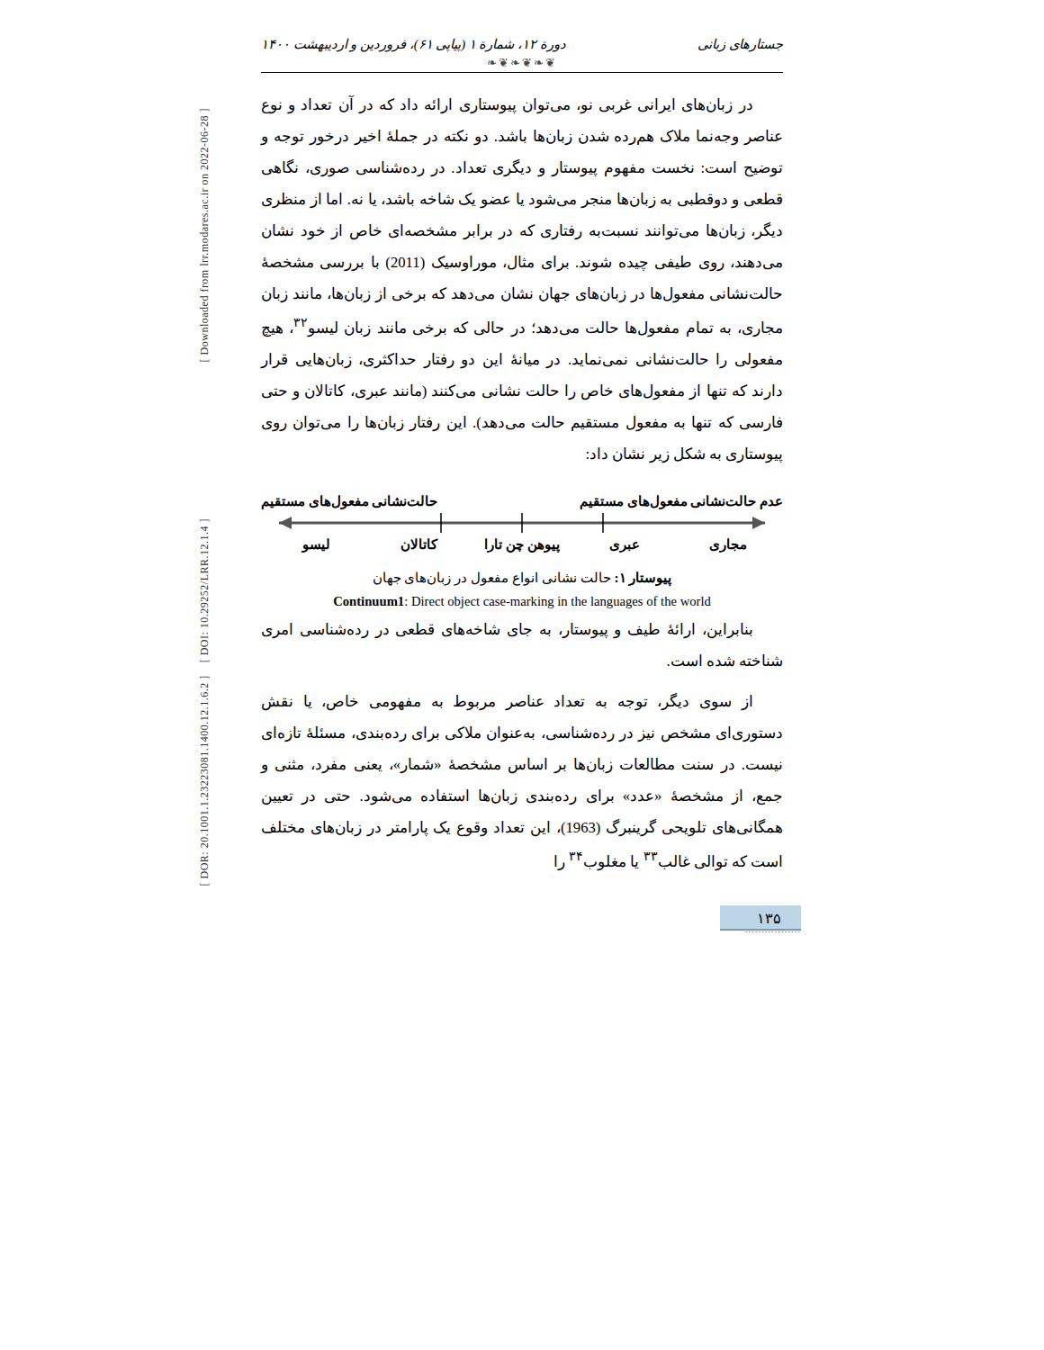[ Downloaded from lrr.modares.ac.ir on 2022-06-28 ]
[ DOI: 10.29252/LRR.12.1.4 ] [ DOR: 20.1001.1.23223081.1400.12.1.6.2 ]
جستارهای زبانی
دورة ۱۲، شمارة ۱ (پیاپی ۶۱)، فروردین و اردیبهشت ۱۴۰۰
❦❧❦❧❦❧
در زبان‌های ایرانی غربی نو، می‌توان پیوستاری ارائه داد که در آن تعداد و نوع عناصر وجه‌نما ملاک هم‌رده شدن زبان‌ها باشد. دو نکته در جملۀ اخیر درخور توجه و توضیح است: نخست مفهوم پیوستار و دیگری تعداد. در رده‌شناسی صوری، نگاهی قطعی و دوقطبی به زبان‌ها منجر می‌شود یا عضو یک شاخه باشد، یا نه. اما از منظری دیگر، زبان‌ها می‌توانند نسبت‌به رفتاری که در برابر مشخصه‌ای خاص از خود نشان می‌دهند، روی طیفی چیده شوند. برای مثال، موراوسیک (2011) با بررسی مشخصۀ حالت‌نشانی مفعول‌ها در زبان‌های جهان نشان می‌دهد که برخی از زبان‌ها، مانند زبان مجاری، به تمام مفعول‌ها حالت می‌دهد؛ در حالی که برخی مانند زبان لیسو۳۲، هیچ مفعولی را حالت‌نشانی نمی‌نماید. در میانۀ این دو رفتار حداکثری، زبان‌هایی قرار دارند که تنها از مفعول‌های خاص را حالت نشانی می‌کنند (مانند عبری، کاتالان و حتی فارسی که تنها به مفعول مستقیم حالت می‌دهد). این رفتار زبان‌ها را می‌توان روی پیوستاری به شکل زیر نشان داد:
عدم حالت‌نشانی مفعول‌های مستقیم حالت‌نشانی مفعول‌های مستقیم
مجاری عبری پیوهن چن تارا کاتالان لیسو
پیوستار ۱: حالت نشانی انواع مفعول در زبان‌های جهان
Continuum1: Direct object case-marking in the languages of the world
بنابراین، ارائۀ طیف و پیوستار، به جای شاخه‌های قطعی در رده‌شناسی امری شناخته شده است.
از سوی دیگر، توجه به تعداد عناصر مربوط به مفهومی خاص، یا نقش دستوری‌ای مشخص نیز در رده‌شناسی، به‌عنوان ملاکی برای رده‌بندی، مسئلۀ تازه‌ای نیست. در سنت مطالعات زبان‌ها بر اساس مشخصۀ «شمار»، یعنی مفرد، مثنی و جمع، از مشخصۀ «عدد» برای رده‌بندی زبان‌ها استفاده می‌شود. حتی در تعیین همگانی‌های تلویحی گرینبرگ (1963)، این تعداد وقوع یک پارامتر در زبان‌های مختلف است که توالی غالب۳۳ یا مغلوب۳۴ را
۱۳۵
.................